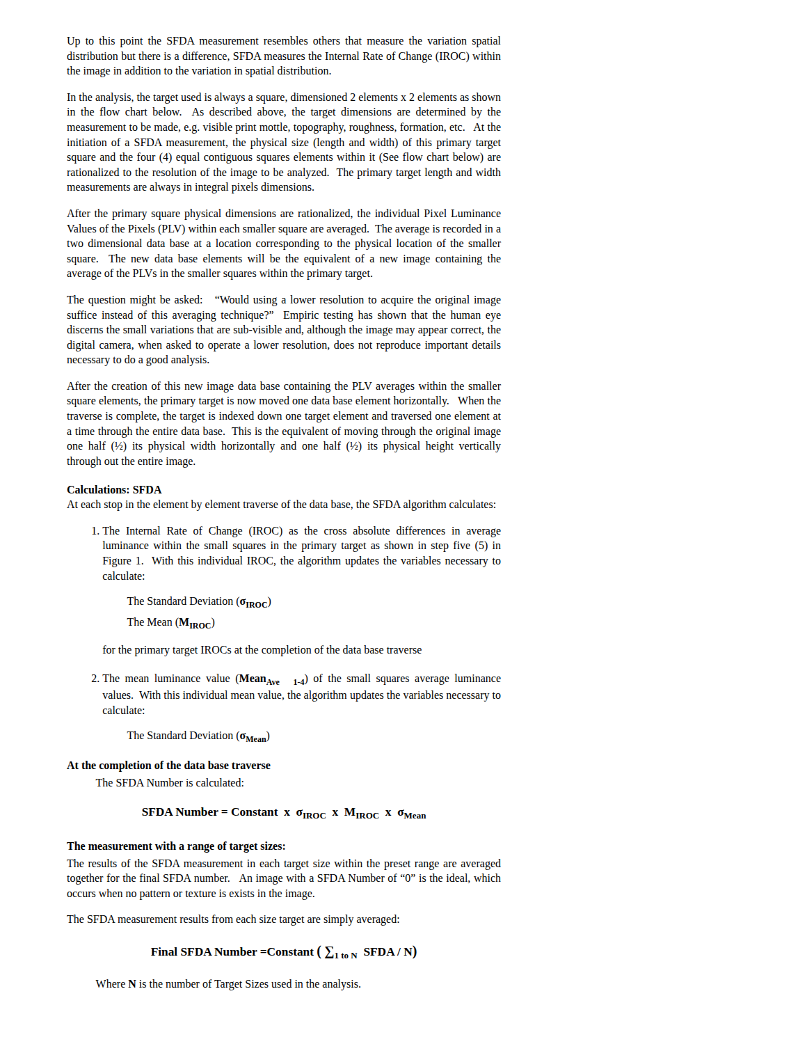Up to this point the SFDA measurement resembles others that measure the variation spatial distribution but there is a difference, SFDA measures the Internal Rate of Change (IROC) within the image in addition to the variation in spatial distribution.
In the analysis, the target used is always a square, dimensioned 2 elements x 2 elements as shown in the flow chart below. As described above, the target dimensions are determined by the measurement to be made, e.g. visible print mottle, topography, roughness, formation, etc. At the initiation of a SFDA measurement, the physical size (length and width) of this primary target square and the four (4) equal contiguous squares elements within it (See flow chart below) are rationalized to the resolution of the image to be analyzed. The primary target length and width measurements are always in integral pixels dimensions.
After the primary square physical dimensions are rationalized, the individual Pixel Luminance Values of the Pixels (PLV) within each smaller square are averaged. The average is recorded in a two dimensional data base at a location corresponding to the physical location of the smaller square. The new data base elements will be the equivalent of a new image containing the average of the PLVs in the smaller squares within the primary target.
The question might be asked: “Would using a lower resolution to acquire the original image suffice instead of this averaging technique?” Empiric testing has shown that the human eye discerns the small variations that are sub-visible and, although the image may appear correct, the digital camera, when asked to operate a lower resolution, does not reproduce important details necessary to do a good analysis.
After the creation of this new image data base containing the PLV averages within the smaller square elements, the primary target is now moved one data base element horizontally. When the traverse is complete, the target is indexed down one target element and traversed one element at a time through the entire data base. This is the equivalent of moving through the original image one half (½) its physical width horizontally and one half (½) its physical height vertically through out the entire image.
Calculations: SFDA
At each stop in the element by element traverse of the data base, the SFDA algorithm calculates:
The Internal Rate of Change (IROC) as the cross absolute differences in average luminance within the small squares in the primary target as shown in step five (5) in Figure 1. With this individual IROC, the algorithm updates the variables necessary to calculate:
The Standard Deviation (σIROC)
The Mean (MIROC)
for the primary target IROCs at the completion of the data base traverse
The mean luminance value (MeanAve 1-4) of the small squares average luminance values. With this individual mean value, the algorithm updates the variables necessary to calculate:
The Standard Deviation (σMean)
At the completion of the data base traverse
The SFDA Number is calculated:
SFDA Number = Constant x σIROC x MIROC x σMean
The measurement with a range of target sizes:
The results of the SFDA measurement in each target size within the preset range are averaged together for the final SFDA number. An image with a SFDA Number of “0” is the ideal, which occurs when no pattern or texture is exists in the image.
The SFDA measurement results from each size target are simply averaged:
Final SFDA Number =Constant ( ∑1 to N SFDA / N)
Where N is the number of Target Sizes used in the analysis.